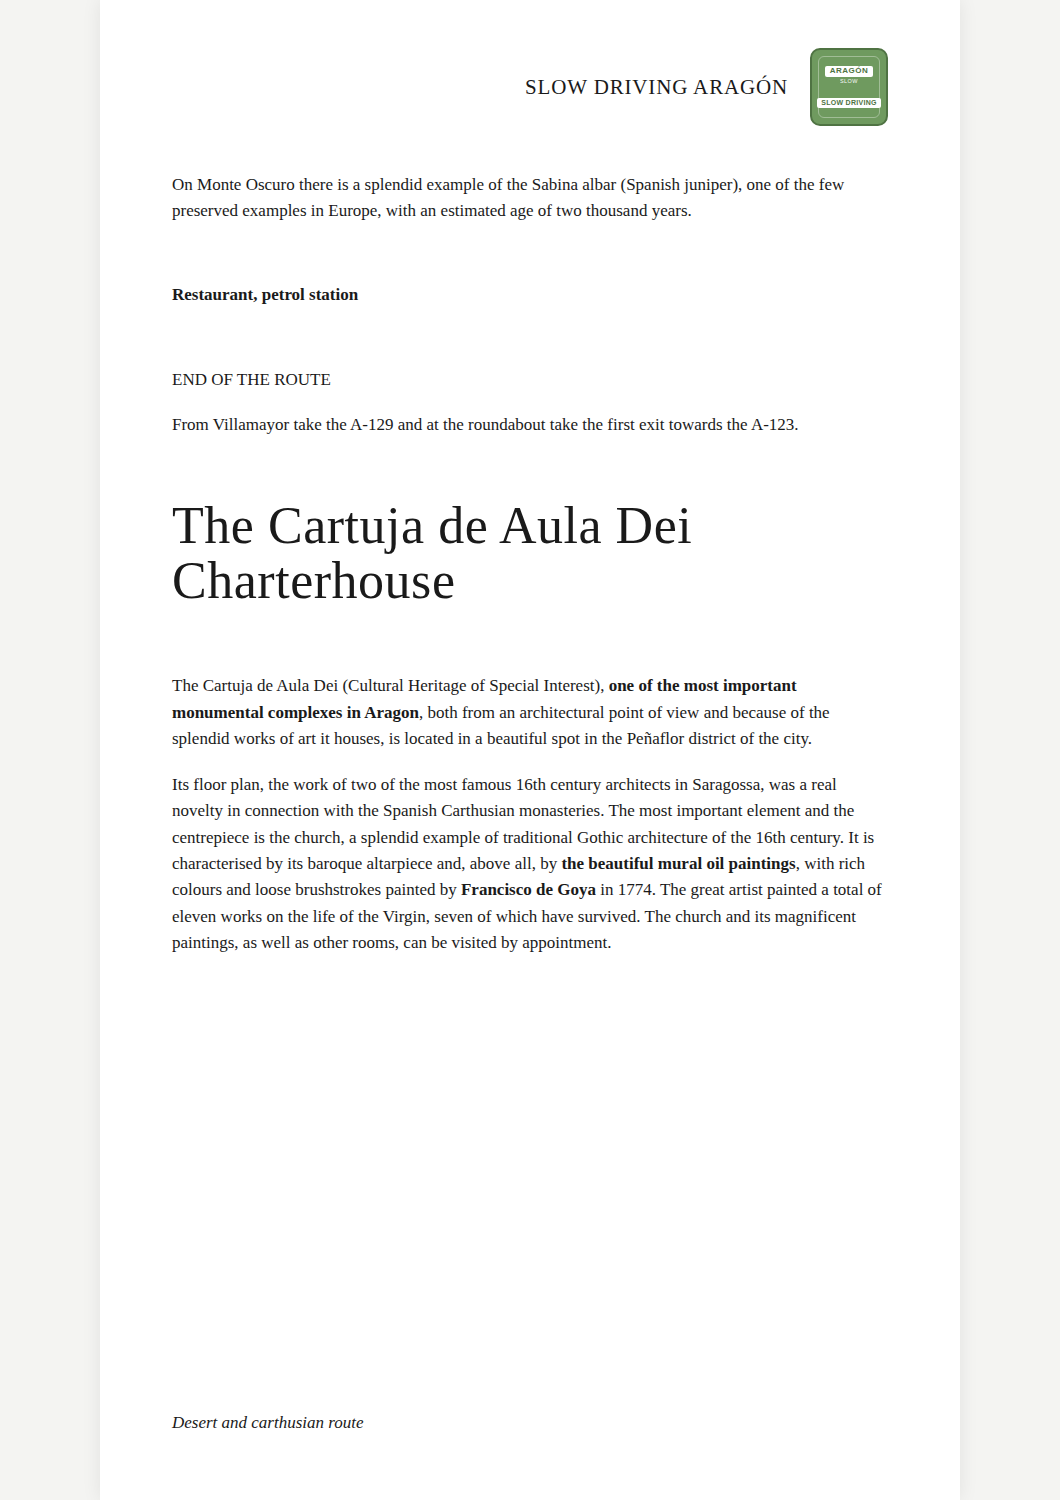SLOW DRIVING ARAGÓN
ARAGÓN SLOW SLOW DRIVING
On Monte Oscuro there is a splendid example of the Sabina albar (Spanish juniper), one of the few preserved examples in Europe, with an estimated age of two thousand years.
Restaurant, petrol station
END OF THE ROUTE
From Villamayor take the A-129 and at the roundabout take the first exit towards the A-123.
The Cartuja de Aula Dei Charterhouse
The Cartuja de Aula Dei (Cultural Heritage of Special Interest), one of the most important monumental complexes in Aragon, both from an architectural point of view and because of the splendid works of art it houses, is located in a beautiful spot in the Peñaflor district of the city.
Its floor plan, the work of two of the most famous 16th century architects in Saragossa, was a real novelty in connection with the Spanish Carthusian monasteries. The most important element and the centrepiece is the church, a splendid example of traditional Gothic architecture of the 16th century. It is characterised by its baroque altarpiece and, above all, by the beautiful mural oil paintings, with rich colours and loose brushstrokes painted by Francisco de Goya in 1774. The great artist painted a total of eleven works on the life of the Virgin, seven of which have survived. The church and its magnificent paintings, as well as other rooms, can be visited by appointment.
Desert and carthusian route